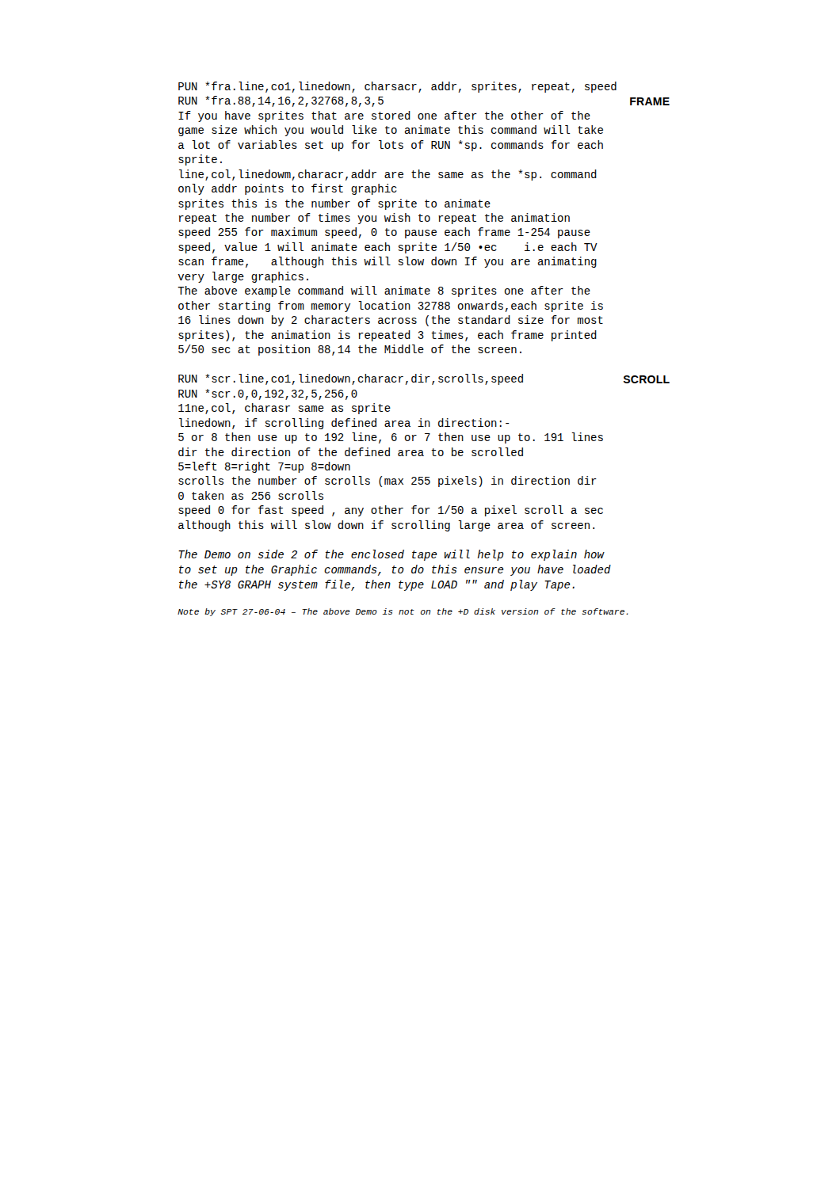PUN *fra.line,co1,linedown, charsacr, addr, sprites, repeat, speed
RUN *fra.88,14,16,2,32768,8,3,5                              FRAME
If you have sprites that are stored one after the other of the
game size which you would like to animate this command will take
a lot of variables set up for lots of RUN *sp. commands for each
sprite.
line,col,linedowm,characr,addr are the same as the *sp. command
only addr points to first graphic
sprites this is the number of sprite to animate
repeat the number of times you wish to repeat the animation
speed 255 for maximum speed, 0 to pause each frame 1-254 pause
speed, value 1 will animate each sprite 1/50 •ec    i.e each TV
scan frame,   although this will slow down If you are animating
very large graphics.
The above example command will animate 8 sprites one after the
other starting from memory location 32788 onwards,each sprite is
16 lines down by 2 characters across (the standard size for most
sprites), the animation is repeated 3 times, each frame printed
5/50 sec at position 88,14 the Middle of the screen.

RUN *scr.line,co1,linedown,characr,dir,scrolls,speed          SCROLL
RUN *scr.0,0,192,32,5,256,0
11ne,col, charasr same as sprite
linedown, if scrolling defined area in direction:-
5 or 8 then use up to 192 line, 6 or 7 then use up to. 191 lines
dir the direction of the defined area to be scrolled
5=left 8=right 7=up 8=down
scrolls the number of scrolls (max 255 pixels) in direction dir
0 taken as 256 scrolls
speed 0 for fast speed , any other for 1/50 a pixel scroll a sec
although this will slow down if scrolling large area of screen.
The Demo on side 2 of the enclosed tape will help to explain how
to set up the Graphic commands, to do this ensure you have loaded
the +SY8 GRAPH system file, then type LOAD "" and play Tape.
Note by SPT 27-06-04 – The above Demo is not on the +D disk version of the software.